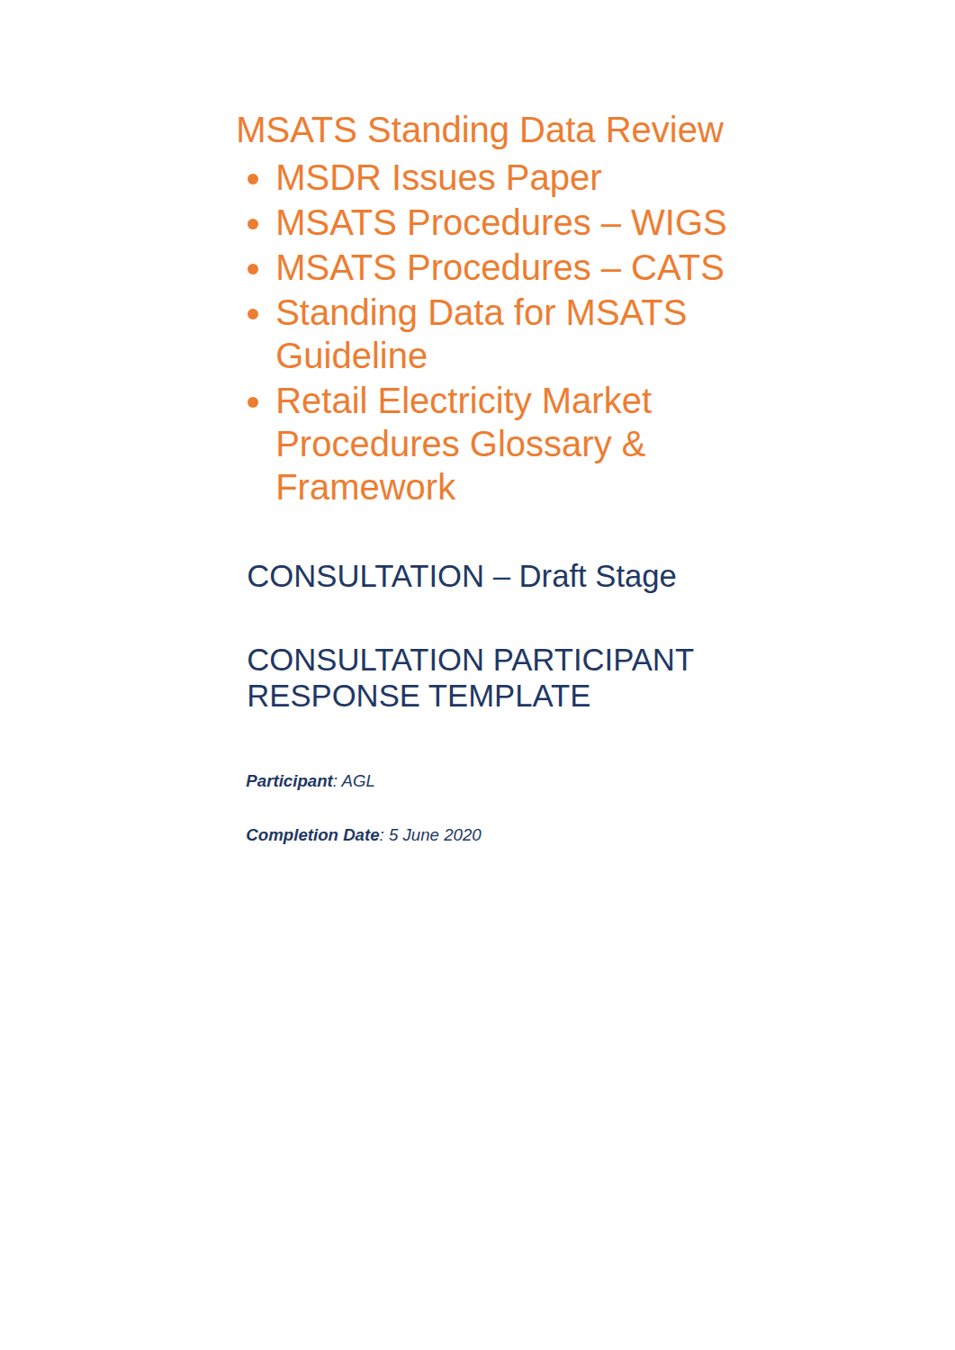MSATS Standing Data Review
MSDR Issues Paper
MSATS Procedures – WIGS
MSATS Procedures – CATS
Standing Data for MSATS Guideline
Retail Electricity Market Procedures Glossary & Framework
CONSULTATION – Draft Stage
CONSULTATION PARTICIPANT
RESPONSE TEMPLATE
Participant: AGL
Completion Date: 5 June 2020